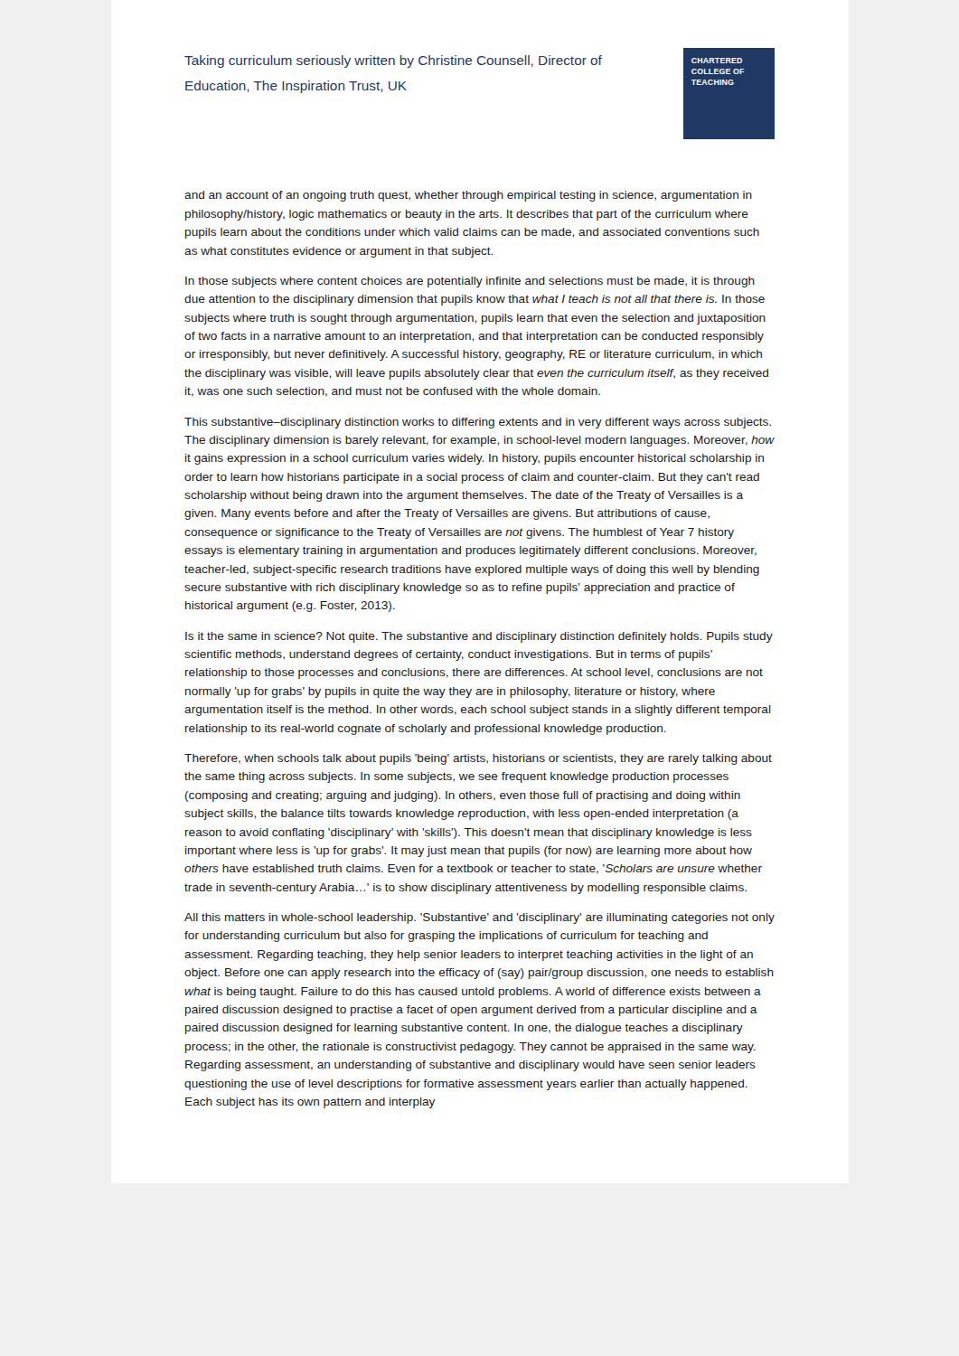Taking curriculum seriously written by Christine Counsell, Director of Education, The Inspiration Trust, UK
Chartered
College of
Teaching
and an account of an ongoing truth quest, whether through empirical testing in science, argumentation in philosophy/history, logic mathematics or beauty in the arts. It describes that part of the curriculum where pupils learn about the conditions under which valid claims can be made, and associated conventions such as what constitutes evidence or argument in that subject.
In those subjects where content choices are potentially infinite and selections must be made, it is through due attention to the disciplinary dimension that pupils know that what I teach is not all that there is. In those subjects where truth is sought through argumentation, pupils learn that even the selection and juxtaposition of two facts in a narrative amount to an interpretation, and that interpretation can be conducted responsibly or irresponsibly, but never definitively. A successful history, geography, RE or literature curriculum, in which the disciplinary was visible, will leave pupils absolutely clear that even the curriculum itself, as they received it, was one such selection, and must not be confused with the whole domain.
This substantive–disciplinary distinction works to differing extents and in very different ways across subjects. The disciplinary dimension is barely relevant, for example, in school-level modern languages. Moreover, how it gains expression in a school curriculum varies widely. In history, pupils encounter historical scholarship in order to learn how historians participate in a social process of claim and counter-claim. But they can't read scholarship without being drawn into the argument themselves. The date of the Treaty of Versailles is a given. Many events before and after the Treaty of Versailles are givens. But attributions of cause, consequence or significance to the Treaty of Versailles are not givens. The humblest of Year 7 history essays is elementary training in argumentation and produces legitimately different conclusions. Moreover, teacher-led, subject-specific research traditions have explored multiple ways of doing this well by blending secure substantive with rich disciplinary knowledge so as to refine pupils' appreciation and practice of historical argument (e.g. Foster, 2013).
Is it the same in science? Not quite. The substantive and disciplinary distinction definitely holds. Pupils study scientific methods, understand degrees of certainty, conduct investigations. But in terms of pupils' relationship to those processes and conclusions, there are differences. At school level, conclusions are not normally 'up for grabs' by pupils in quite the way they are in philosophy, literature or history, where argumentation itself is the method. In other words, each school subject stands in a slightly different temporal relationship to its real-world cognate of scholarly and professional knowledge production.
Therefore, when schools talk about pupils 'being' artists, historians or scientists, they are rarely talking about the same thing across subjects. In some subjects, we see frequent knowledge production processes (composing and creating; arguing and judging). In others, even those full of practising and doing within subject skills, the balance tilts towards knowledge reproduction, with less open-ended interpretation (a reason to avoid conflating 'disciplinary' with 'skills'). This doesn't mean that disciplinary knowledge is less important where less is 'up for grabs'. It may just mean that pupils (for now) are learning more about how others have established truth claims. Even for a textbook or teacher to state, 'Scholars are unsure whether trade in seventh-century Arabia…' is to show disciplinary attentiveness by modelling responsible claims.
All this matters in whole-school leadership. 'Substantive' and 'disciplinary' are illuminating categories not only for understanding curriculum but also for grasping the implications of curriculum for teaching and assessment. Regarding teaching, they help senior leaders to interpret teaching activities in the light of an object. Before one can apply research into the efficacy of (say) pair/group discussion, one needs to establish what is being taught. Failure to do this has caused untold problems. A world of difference exists between a paired discussion designed to practise a facet of open argument derived from a particular discipline and a paired discussion designed for learning substantive content. In one, the dialogue teaches a disciplinary process; in the other, the rationale is constructivist pedagogy. They cannot be appraised in the same way. Regarding assessment, an understanding of substantive and disciplinary would have seen senior leaders questioning the use of level descriptions for formative assessment years earlier than actually happened. Each subject has its own pattern and interplay